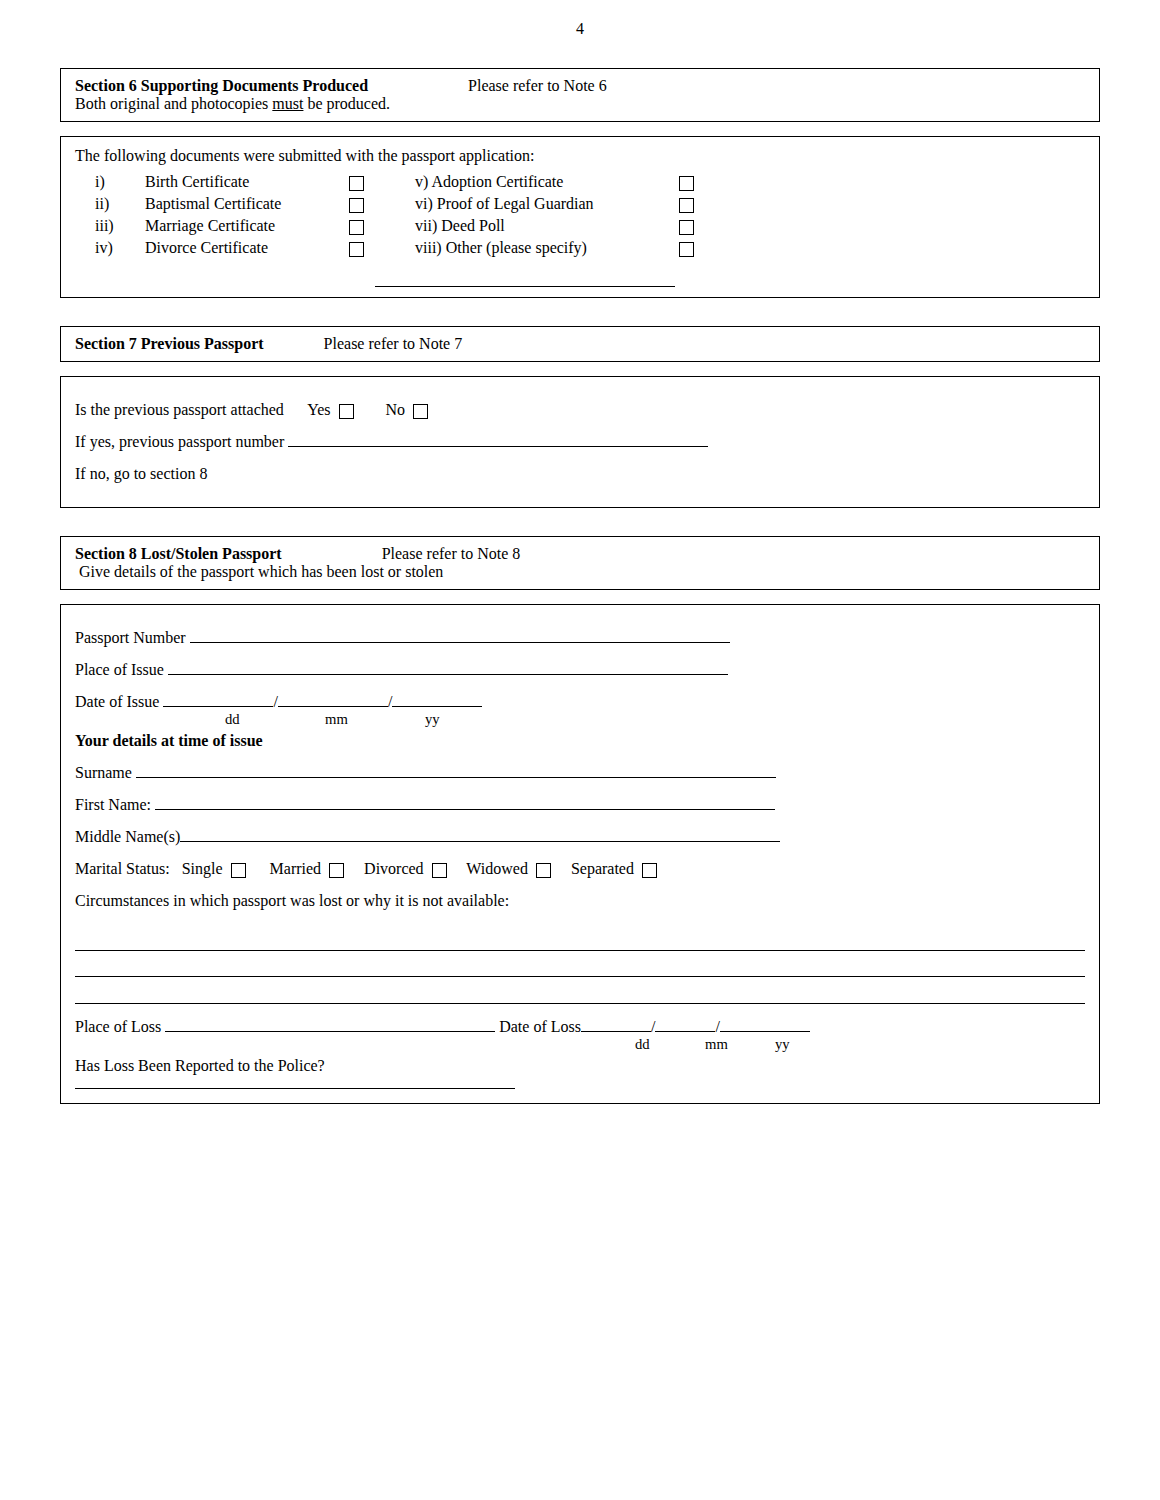4
Section 6 Supporting Documents Produced Please refer to Note 6
Both original and photocopies must be produced.
The following documents were submitted with the passport application:
| i) | Birth Certificate | | v) Adoption Certificate | |
| ii) | Baptismal Certificate | | vi) Proof of Legal Guardian | |
| iii) | Marriage Certificate | | vii) Deed Poll | |
| iv) | Divorce Certificate | | viii) Other (please specify) | |
Section 7 Previous Passport Please refer to Note 7
Is the previous passport attached Yes No
If yes, previous passport number
If no, go to section 8
Section 8 Lost/Stolen Passport Please refer to Note 8
Give details of the passport which has been lost or stolen
Passport Number
Place of Issue
Date of Issue / /
dd mm yy
Your details at time of issue
Surname
First Name:
Middle Name(s)
Marital Status: Single Married Divorced Widowed Separated
Circumstances in which passport was lost or why it is not available:
Place of Loss Date of Loss / /
dd mm yy
Has Loss Been Reported to the Police?